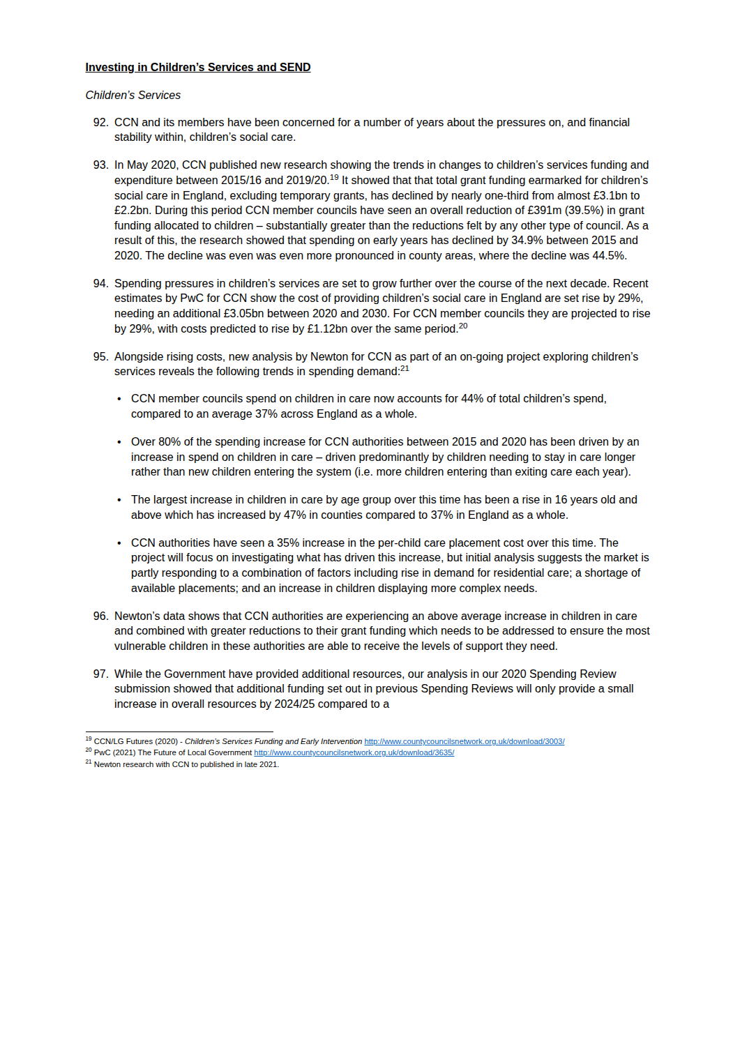Investing in Children’s Services and SEND
Children’s Services
CCN and its members have been concerned for a number of years about the pressures on, and financial stability within, children’s social care.
In May 2020, CCN published new research showing the trends in changes to children’s services funding and expenditure between 2015/16 and 2019/20.19 It showed that that total grant funding earmarked for children’s social care in England, excluding temporary grants, has declined by nearly one-third from almost £3.1bn to £2.2bn. During this period CCN member councils have seen an overall reduction of £391m (39.5%) in grant funding allocated to children – substantially greater than the reductions felt by any other type of council. As a result of this, the research showed that spending on early years has declined by 34.9% between 2015 and 2020. The decline was even was even more pronounced in county areas, where the decline was 44.5%.
Spending pressures in children’s services are set to grow further over the course of the next decade. Recent estimates by PwC for CCN show the cost of providing children’s social care in England are set rise by 29%, needing an additional £3.05bn between 2020 and 2030. For CCN member councils they are projected to rise by 29%, with costs predicted to rise by £1.12bn over the same period.20
Alongside rising costs, new analysis by Newton for CCN as part of an on-going project exploring children’s services reveals the following trends in spending demand:21
CCN member councils spend on children in care now accounts for 44% of total children’s spend, compared to an average 37% across England as a whole.
Over 80% of the spending increase for CCN authorities between 2015 and 2020 has been driven by an increase in spend on children in care – driven predominantly by children needing to stay in care longer rather than new children entering the system (i.e. more children entering than exiting care each year).
The largest increase in children in care by age group over this time has been a rise in 16 years old and above which has increased by 47% in counties compared to 37% in England as a whole.
CCN authorities have seen a 35% increase in the per-child care placement cost over this time. The project will focus on investigating what has driven this increase, but initial analysis suggests the market is partly responding to a combination of factors including rise in demand for residential care; a shortage of available placements; and an increase in children displaying more complex needs.
Newton’s data shows that CCN authorities are experiencing an above average increase in children in care and combined with greater reductions to their grant funding which needs to be addressed to ensure the most vulnerable children in these authorities are able to receive the levels of support they need.
While the Government have provided additional resources, our analysis in our 2020 Spending Review submission showed that additional funding set out in previous Spending Reviews will only provide a small increase in overall resources by 2024/25 compared to a
19 CCN/LG Futures (2020) - Children’s Services Funding and Early Intervention http://www.countycouncilsnetwork.org.uk/download/3003/
20 PwC (2021) The Future of Local Government http://www.countycouncilsnetwork.org.uk/download/3635/
21 Newton research with CCN to published in late 2021.